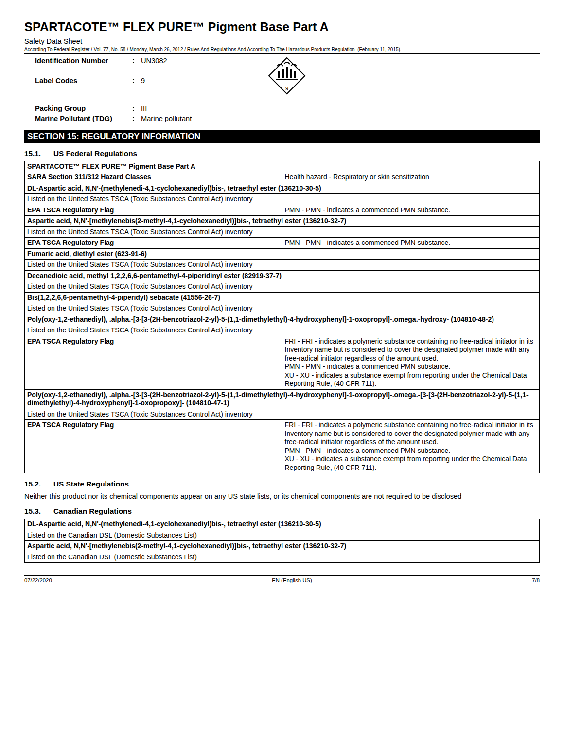SPARTACOTE™ FLEX PURE™ Pigment Base Part A
Safety Data Sheet
According To Federal Register / Vol. 77, No. 58 / Monday, March 26, 2012 / Rules And Regulations And According To The Hazardous Products Regulation (February 11, 2015).
| Identification Number | : | UN3082 | 9 |
| Label Codes | : | 9 |
| Packing Group | : | III | |
| Marine Pollutant (TDG) | : | Marine pollutant | |
SECTION 15: REGULATORY INFORMATION
15.1. US Federal Regulations
| SPARTACOTE™ FLEX PURE™ Pigment Base Part A |
| SARA Section 311/312 Hazard Classes | Health hazard - Respiratory or skin sensitization |
| DL-Aspartic acid, N,N'-(methylenedi-4,1-cyclohexanediyl)bis-, tetraethyl ester (136210-30-5) |
| Listed on the United States TSCA (Toxic Substances Control Act) inventory |
| EPA TSCA Regulatory Flag | PMN - PMN - indicates a commenced PMN substance. |
| Aspartic acid, N,N'-[methylenebis(2-methyl-4,1-cyclohexanediyl)]bis-, tetraethyl ester (136210-32-7) |
| Listed on the United States TSCA (Toxic Substances Control Act) inventory |
| EPA TSCA Regulatory Flag | PMN - PMN - indicates a commenced PMN substance. |
| Fumaric acid, diethyl ester (623-91-6) |
| Listed on the United States TSCA (Toxic Substances Control Act) inventory |
| Decanedioic acid, methyl 1,2,2,6,6-pentamethyl-4-piperidinyl ester (82919-37-7) |
| Listed on the United States TSCA (Toxic Substances Control Act) inventory |
| Bis(1,2,2,6,6-pentamethyl-4-piperidyl) sebacate (41556-26-7) |
| Listed on the United States TSCA (Toxic Substances Control Act) inventory |
| Poly(oxy-1,2-ethanediyl), .alpha.-[3-[3-(2H-benzotriazol-2-yl)-5-(1,1-dimethylethyl)-4-hydroxyphenyl]-1-oxopropyl]-.omega.-hydroxy- (104810-48-2) |
| Listed on the United States TSCA (Toxic Substances Control Act) inventory |
| EPA TSCA Regulatory Flag | FRI - FRI - indicates a polymeric substance containing no free-radical initiator in its Inventory name but is considered to cover the designated polymer made with any free-radical initiator regardless of the amount used. PMN - PMN - indicates a commenced PMN substance. XU - XU - indicates a substance exempt from reporting under the Chemical Data Reporting Rule, (40 CFR 711). |
| Poly(oxy-1,2-ethanediyl), .alpha.-[3-[3-(2H-benzotriazol-2-yl)-5-(1,1-dimethylethyl)-4-hydroxyphenyl]-1-oxopropyl]-.omega.-[3-[3-(2H-benzotriazol-2-yl)-5-(1,1-dimethylethyl)-4-hydroxyphenyl]-1-oxopropoxy]- (104810-47-1) |
| Listed on the United States TSCA (Toxic Substances Control Act) inventory |
| EPA TSCA Regulatory Flag | FRI - FRI - indicates a polymeric substance containing no free-radical initiator in its Inventory name but is considered to cover the designated polymer made with any free-radical initiator regardless of the amount used. PMN - PMN - indicates a commenced PMN substance. XU - XU - indicates a substance exempt from reporting under the Chemical Data Reporting Rule, (40 CFR 711). |
15.2. US State Regulations
Neither this product nor its chemical components appear on any US state lists, or its chemical components are not required to be disclosed
15.3. Canadian Regulations
| DL-Aspartic acid, N,N'-(methylenedi-4,1-cyclohexanediyl)bis-, tetraethyl ester (136210-30-5) |
| Listed on the Canadian DSL (Domestic Substances List) |
| Aspartic acid, N,N'-[methylenebis(2-methyl-4,1-cyclohexanediyl)]bis-, tetraethyl ester (136210-32-7) |
| Listed on the Canadian DSL (Domestic Substances List) |
07/22/2020 EN (English US) 7/8